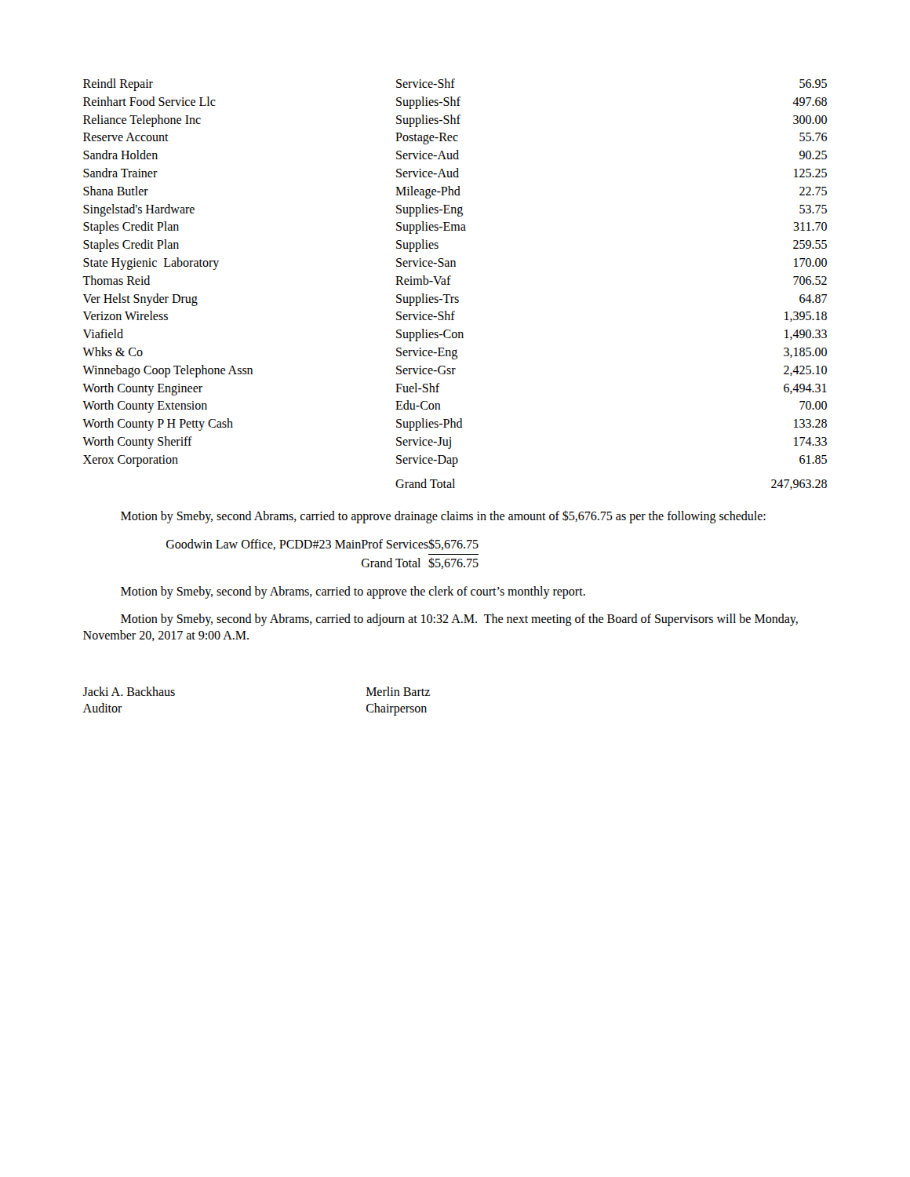| Reindl Repair | Service-Shf | 56.95 |
| Reinhart Food Service Llc | Supplies-Shf | 497.68 |
| Reliance Telephone Inc | Supplies-Shf | 300.00 |
| Reserve Account | Postage-Rec | 55.76 |
| Sandra Holden | Service-Aud | 90.25 |
| Sandra Trainer | Service-Aud | 125.25 |
| Shana Butler | Mileage-Phd | 22.75 |
| Singelstad's Hardware | Supplies-Eng | 53.75 |
| Staples Credit Plan | Supplies-Ema | 311.70 |
| Staples Credit Plan | Supplies | 259.55 |
| State Hygienic Laboratory | Service-San | 170.00 |
| Thomas Reid | Reimb-Vaf | 706.52 |
| Ver Helst Snyder Drug | Supplies-Trs | 64.87 |
| Verizon Wireless | Service-Shf | 1,395.18 |
| Viafield | Supplies-Con | 1,490.33 |
| Whks & Co | Service-Eng | 3,185.00 |
| Winnebago Coop Telephone Assn | Service-Gsr | 2,425.10 |
| Worth County Engineer | Fuel-Shf | 6,494.31 |
| Worth County Extension | Edu-Con | 70.00 |
| Worth County P H Petty Cash | Supplies-Phd | 133.28 |
| Worth County Sheriff | Service-Juj | 174.33 |
| Xerox Corporation | Service-Dap | 61.85 |
| | Grand Total | 247,963.28 |
Motion by Smeby, second Abrams, carried to approve drainage claims in the amount of $5,676.75 as per the following schedule:
| Goodwin Law Office, PC | DD#23 Main | Prof Services | $5,676.75 |
| | | Grand Total | $5,676.75 |
Motion by Smeby, second by Abrams, carried to approve the clerk of court’s monthly report.
Motion by Smeby, second by Abrams, carried to adjourn at 10:32 A.M. The next meeting of the Board of Supervisors will be Monday, November 20, 2017 at 9:00 A.M.
| Jacki A. Backhaus | Merlin Bartz |
| Auditor | Chairperson |